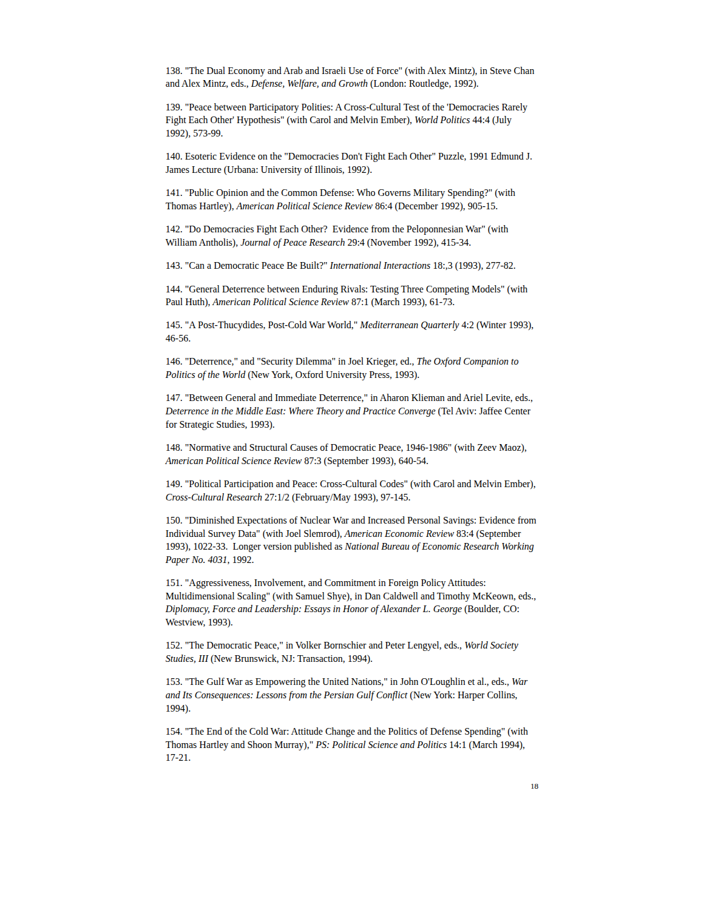138. "The Dual Economy and Arab and Israeli Use of Force" (with Alex Mintz), in Steve Chan and Alex Mintz, eds., Defense, Welfare, and Growth (London: Routledge, 1992).
139. "Peace between Participatory Polities: A Cross-Cultural Test of the 'Democracies Rarely Fight Each Other' Hypothesis" (with Carol and Melvin Ember), World Politics 44:4 (July 1992), 573-99.
140. Esoteric Evidence on the "Democracies Don't Fight Each Other" Puzzle, 1991 Edmund J. James Lecture (Urbana: University of Illinois, 1992).
141. "Public Opinion and the Common Defense: Who Governs Military Spending?" (with Thomas Hartley), American Political Science Review 86:4 (December 1992), 905-15.
142. "Do Democracies Fight Each Other? Evidence from the Peloponnesian War" (with William Antholis), Journal of Peace Research 29:4 (November 1992), 415-34.
143. "Can a Democratic Peace Be Built?" International Interactions 18:,3 (1993), 277-82.
144. "General Deterrence between Enduring Rivals: Testing Three Competing Models" (with Paul Huth), American Political Science Review 87:1 (March 1993), 61-73.
145. "A Post-Thucydides, Post-Cold War World," Mediterranean Quarterly 4:2 (Winter 1993), 46-56.
146. "Deterrence," and "Security Dilemma" in Joel Krieger, ed., The Oxford Companion to Politics of the World (New York, Oxford University Press, 1993).
147. "Between General and Immediate Deterrence," in Aharon Klieman and Ariel Levite, eds., Deterrence in the Middle East: Where Theory and Practice Converge (Tel Aviv: Jaffee Center for Strategic Studies, 1993).
148. "Normative and Structural Causes of Democratic Peace, 1946-1986" (with Zeev Maoz), American Political Science Review 87:3 (September 1993), 640-54.
149. "Political Participation and Peace: Cross-Cultural Codes" (with Carol and Melvin Ember), Cross-Cultural Research 27:1/2 (February/May 1993), 97-145.
150. "Diminished Expectations of Nuclear War and Increased Personal Savings: Evidence from Individual Survey Data" (with Joel Slemrod), American Economic Review 83:4 (September 1993), 1022-33. Longer version published as National Bureau of Economic Research Working Paper No. 4031, 1992.
151. "Aggressiveness, Involvement, and Commitment in Foreign Policy Attitudes: Multidimensional Scaling" (with Samuel Shye), in Dan Caldwell and Timothy McKeown, eds., Diplomacy, Force and Leadership: Essays in Honor of Alexander L. George (Boulder, CO: Westview, 1993).
152. "The Democratic Peace," in Volker Bornschier and Peter Lengyel, eds., World Society Studies, III (New Brunswick, NJ: Transaction, 1994).
153. "The Gulf War as Empowering the United Nations," in John O'Loughlin et al., eds., War and Its Consequences: Lessons from the Persian Gulf Conflict (New York: Harper Collins, 1994).
154. "The End of the Cold War: Attitude Change and the Politics of Defense Spending" (with Thomas Hartley and Shoon Murray)," PS: Political Science and Politics 14:1 (March 1994), 17-21.
18